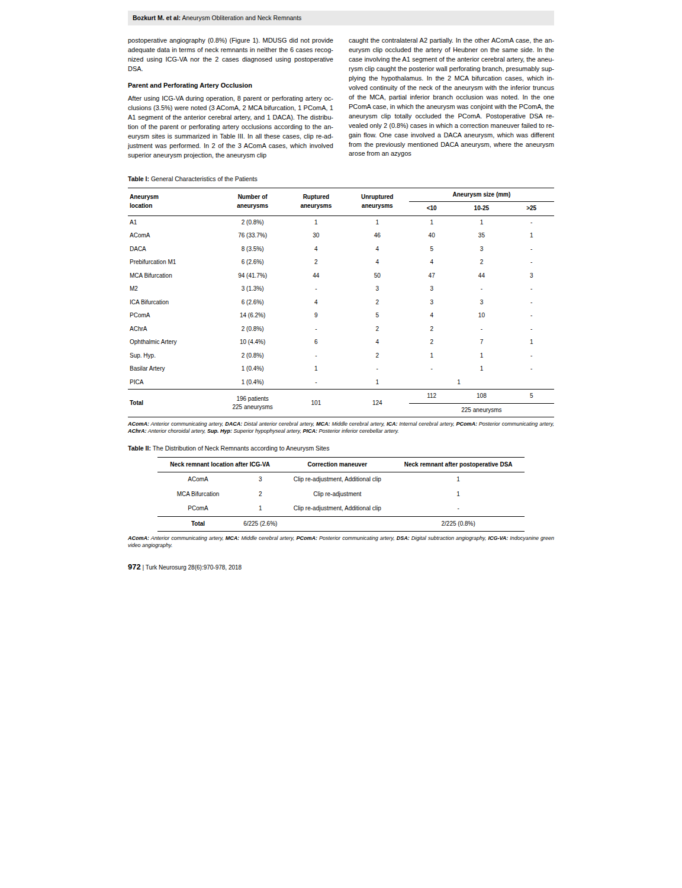Bozkurt M. et al: Aneurysm Obliteration and Neck Remnants
postoperative angiography (0.8%) (Figure 1). MDUSG did not provide adequate data in terms of neck remnants in neither the 6 cases recognized using ICG-VA nor the 2 cases diagnosed using postoperative DSA.
Parent and Perforating Artery Occlusion
After using ICG-VA during operation, 8 parent or perforating artery occlusions (3.5%) were noted (3 AComA, 2 MCA bifurcation, 1 PComA, 1 A1 segment of the anterior cerebral artery, and 1 DACA). The distribution of the parent or perforating artery occlusions according to the aneurysm sites is summarized in Table III. In all these cases, clip re-adjustment was performed. In 2 of the 3 AComA cases, which involved superior aneurysm projection, the aneurysm clip
caught the contralateral A2 partially. In the other AComA case, the aneurysm clip occluded the artery of Heubner on the same side. In the case involving the A1 segment of the anterior cerebral artery, the aneurysm clip caught the posterior wall perforating branch, presumably supplying the hypothalamus. In the 2 MCA bifurcation cases, which involved continuity of the neck of the aneurysm with the inferior truncus of the MCA, partial inferior branch occlusion was noted. In the one PComA case, in which the aneurysm was conjoint with the PComA, the aneurysm clip totally occluded the PComA. Postoperative DSA revealed only 2 (0.8%) cases in which a correction maneuver failed to regain flow. One case involved a DACA aneurysm, which was different from the previously mentioned DACA aneurysm, where the aneurysm arose from an azygos
Table I: General Characteristics of the Patients
| Aneurysm location | Number of aneurysms | Ruptured aneurysms | Unruptured aneurysms | Aneurysm size (mm) |
| --- | --- | --- | --- | --- |
| <10 | 10-25 | >25 |
| A1 | 2 (0.8%) | 1 | 1 | 1 | 1 | - |
| AComA | 76 (33.7%) | 30 | 46 | 40 | 35 | 1 |
| DACA | 8 (3.5%) | 4 | 4 | 5 | 3 | - |
| Prebifurcation M1 | 6 (2.6%) | 2 | 4 | 4 | 2 | - |
| MCA Bifurcation | 94 (41.7%) | 44 | 50 | 47 | 44 | 3 |
| M2 | 3 (1.3%) | - | 3 | 3 | - | - |
| ICA Bifurcation | 6 (2.6%) | 4 | 2 | 3 | 3 | - |
| PComA | 14 (6.2%) | 9 | 5 | 4 | 10 | - |
| AChrA | 2 (0.8%) | - | 2 | 2 | - | - |
| Ophthalmic Artery | 10 (4.4%) | 6 | 4 | 2 | 7 | 1 |
| Sup. Hyp. | 2 (0.8%) | - | 2 | 1 | 1 | - |
| Basilar Artery | 1 (0.4%) | 1 | - | - | 1 | - |
| PICA | 1 (0.4%) | - | 1 | 1 | |
| Total | 196 patients 225 aneurysms | 101 | 124 | 112 | 108 | 5 |
| 225 aneurysms |
AComA: Anterior communicating artery, DACA: Distal anterior cerebral artery, MCA: Middle cerebral artery, ICA: Internal cerebral artery, PComA: Posterior communicating artery, AChrA: Anterior choroidal artery, Sup. Hyp: Superior hypophyseal artery, PICA: Posterior inferior cerebellar artery.
Table II: The Distribution of Neck Remnants according to Aneurysm Sites
| Neck remnant location after ICG-VA | Correction maneuver | Neck remnant after postoperative DSA |
| --- | --- | --- |
| AComA | 3 | Clip re-adjustment, Additional clip | 1 |
| MCA Bifurcation | 2 | Clip re-adjustment | 1 |
| PComA | 1 | Clip re-adjustment, Additional clip | - |
| Total | 6/225 (2.6%) | | 2/225 (0.8%) |
AComA: Anterior communicating artery, MCA: Middle cerebral artery, PComA: Posterior communicating artery, DSA: Digital subtraction angiography, ICG-VA: Indocyanine green video angiography.
972 | Turk Neurosurg 28(6):970-978, 2018